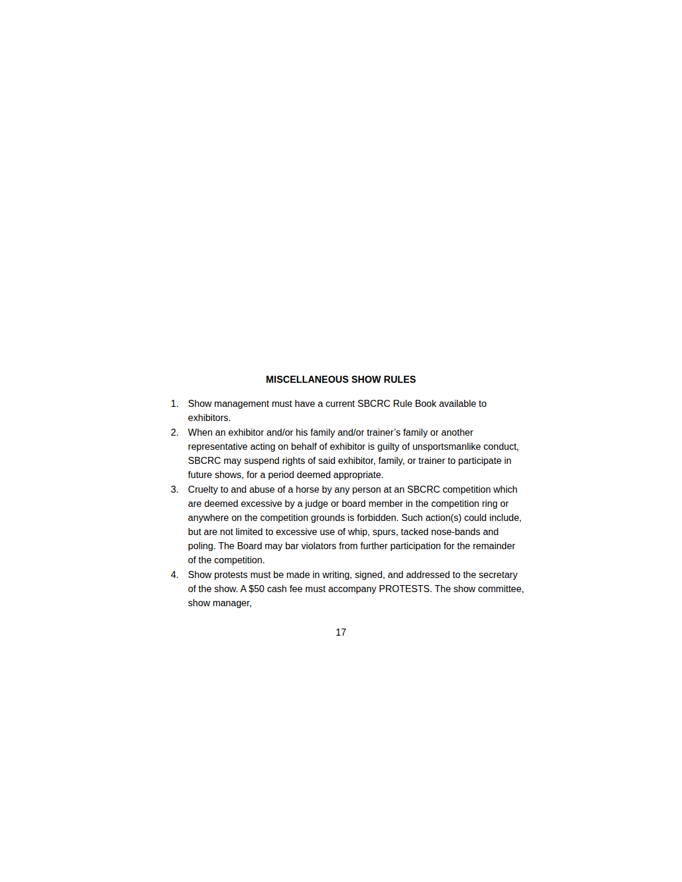MISCELLANEOUS SHOW RULES
Show management must have a current SBCRC Rule Book available to exhibitors.
When an exhibitor and/or his family and/or trainer’s family or another representative acting on behalf of exhibitor is guilty of unsportsmanlike conduct, SBCRC may suspend rights of said exhibitor, family, or trainer to participate in future shows, for a period deemed appropriate.
Cruelty to and abuse of a horse by any person at an SBCRC competition which are deemed excessive by a judge or board member in the competition ring or anywhere on the competition grounds is forbidden. Such action(s) could include, but are not limited to excessive use of whip, spurs, tacked nose-bands and poling. The Board may bar violators from further participation for the remainder of the competition.
Show protests must be made in writing, signed, and addressed to the secretary of the show. A $50 cash fee must accompany PROTESTS. The show committee, show manager,
17